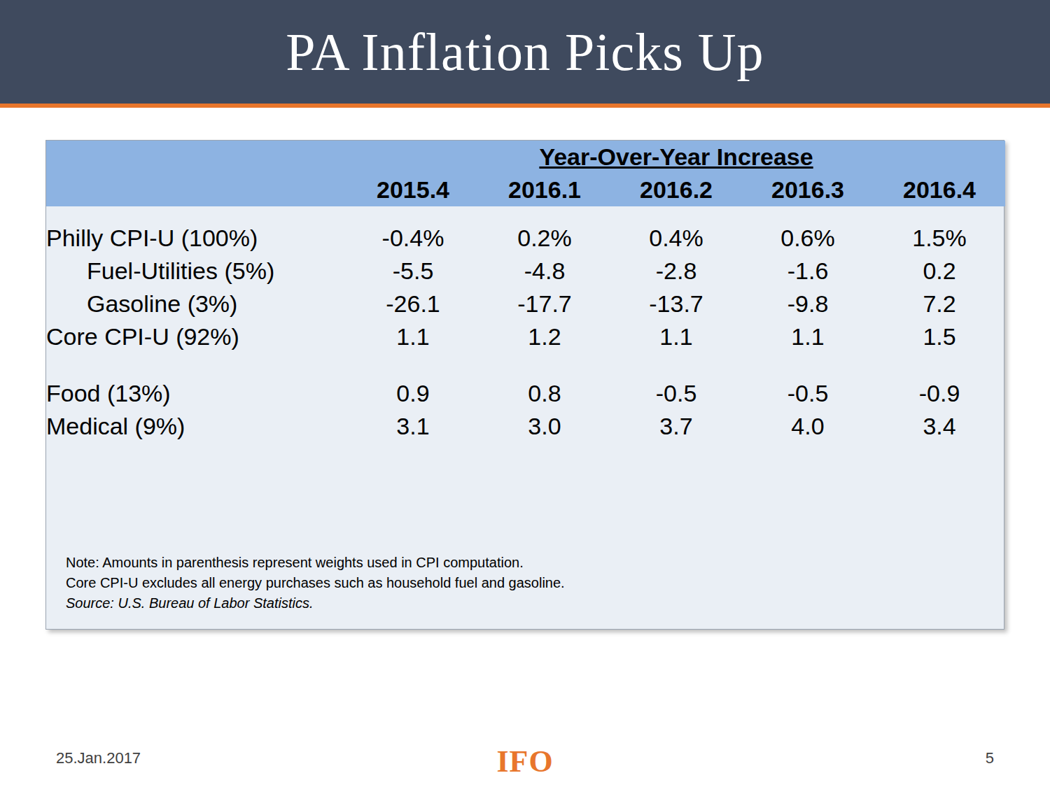PA Inflation Picks Up
| | Year-Over-Year Increase |
| | 2015.4 | 2016.1 | 2016.2 | 2016.3 | 2016.4 |
| Philly CPI-U (100%) | -0.4% | 0.2% | 0.4% | 0.6% | 1.5% |
| Fuel-Utilities (5%) | -5.5 | -4.8 | -2.8 | -1.6 | 0.2 |
| Gasoline (3%) | -26.1 | -17.7 | -13.7 | -9.8 | 7.2 |
| Core CPI-U (92%) | 1.1 | 1.2 | 1.1 | 1.1 | 1.5 |
| Food (13%) | 0.9 | 0.8 | -0.5 | -0.5 | -0.9 |
| Medical (9%) | 3.1 | 3.0 | 3.7 | 4.0 | 3.4 |
Note: Amounts in parenthesis represent weights used in CPI computation.
Core CPI-U excludes all energy purchases such as household fuel and gasoline.
Source: U.S. Bureau of Labor Statistics.
25.Jan.2017
IFO
5